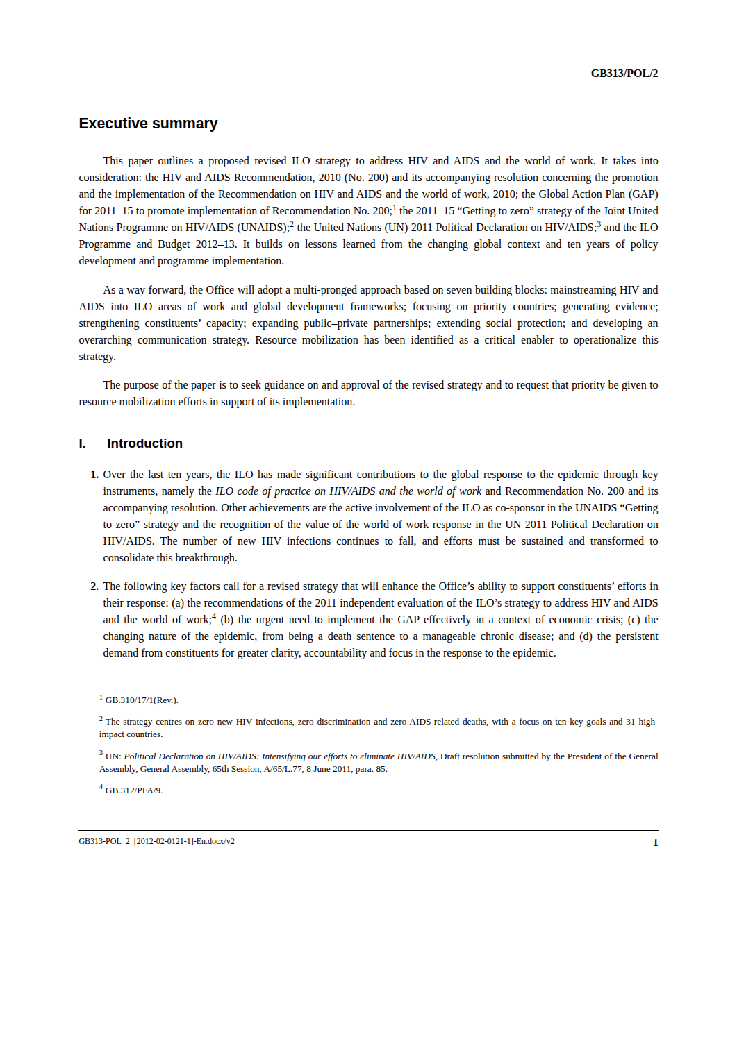GB313/POL/2
Executive summary
This paper outlines a proposed revised ILO strategy to address HIV and AIDS and the world of work. It takes into consideration: the HIV and AIDS Recommendation, 2010 (No. 200) and its accompanying resolution concerning the promotion and the implementation of the Recommendation on HIV and AIDS and the world of work, 2010; the Global Action Plan (GAP) for 2011–15 to promote implementation of Recommendation No. 200;1 the 2011–15 “Getting to zero” strategy of the Joint United Nations Programme on HIV/AIDS (UNAIDS);2 the United Nations (UN) 2011 Political Declaration on HIV/AIDS;3 and the ILO Programme and Budget 2012–13. It builds on lessons learned from the changing global context and ten years of policy development and programme implementation.
As a way forward, the Office will adopt a multi-pronged approach based on seven building blocks: mainstreaming HIV and AIDS into ILO areas of work and global development frameworks; focusing on priority countries; generating evidence; strengthening constituents’ capacity; expanding public–private partnerships; extending social protection; and developing an overarching communication strategy. Resource mobilization has been identified as a critical enabler to operationalize this strategy.
The purpose of the paper is to seek guidance on and approval of the revised strategy and to request that priority be given to resource mobilization efforts in support of its implementation.
I. Introduction
Over the last ten years, the ILO has made significant contributions to the global response to the epidemic through key instruments, namely the ILO code of practice on HIV/AIDS and the world of work and Recommendation No. 200 and its accompanying resolution. Other achievements are the active involvement of the ILO as co-sponsor in the UNAIDS “Getting to zero” strategy and the recognition of the value of the world of work response in the UN 2011 Political Declaration on HIV/AIDS. The number of new HIV infections continues to fall, and efforts must be sustained and transformed to consolidate this breakthrough.
The following key factors call for a revised strategy that will enhance the Office’s ability to support constituents’ efforts in their response: (a) the recommendations of the 2011 independent evaluation of the ILO’s strategy to address HIV and AIDS and the world of work;4 (b) the urgent need to implement the GAP effectively in a context of economic crisis; (c) the changing nature of the epidemic, from being a death sentence to a manageable chronic disease; and (d) the persistent demand from constituents for greater clarity, accountability and focus in the response to the epidemic.
1 GB.310/17/1(Rev.).
2 The strategy centres on zero new HIV infections, zero discrimination and zero AIDS-related deaths, with a focus on ten key goals and 31 high-impact countries.
3 UN: Political Declaration on HIV/AIDS: Intensifying our efforts to eliminate HIV/AIDS, Draft resolution submitted by the President of the General Assembly, General Assembly, 65th Session, A/65/L.77, 8 June 2011, para. 85.
4 GB.312/PFA/9.
GB313-POL_2_[2012-02-0121-1]-En.docx/v2 1